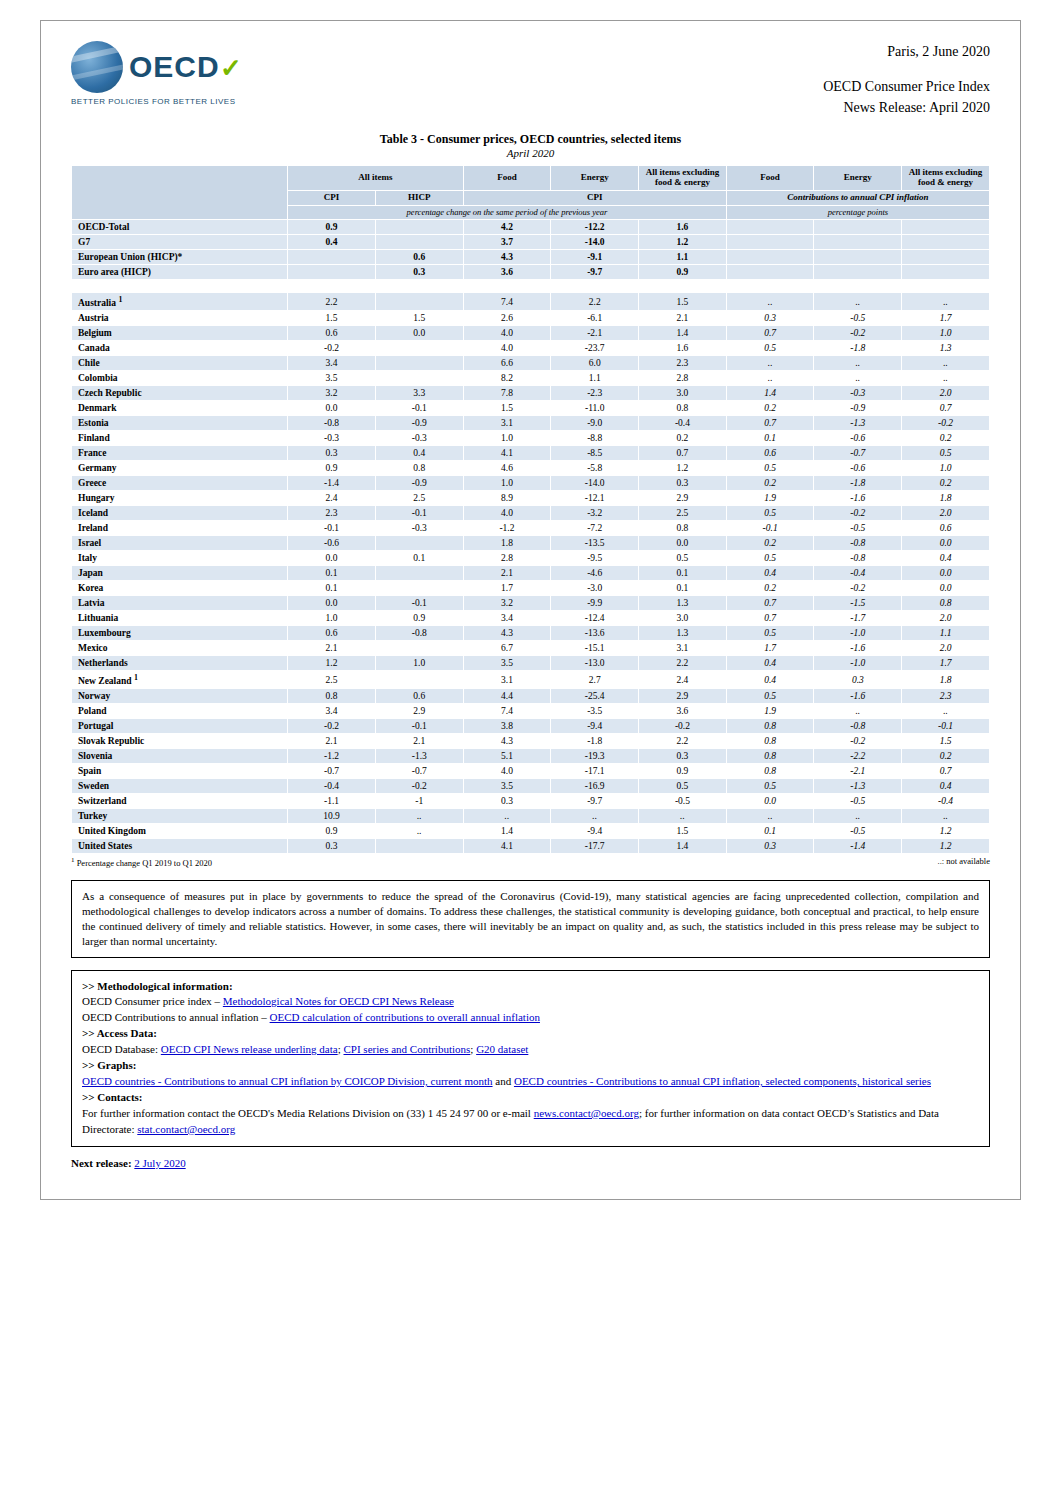OECD✓
Better policies for better lives
Paris, 2 June 2020
OECD Consumer Price Index
News Release: April 2020
Table 3 - Consumer prices, OECD countries, selected items
April 2020
| | All items | Food | Energy | All items excluding food & energy | Food | Energy | All items excluding food & energy |
| --- | --- | --- | --- | --- | --- | --- | --- |
| CPI | HICP | CPI | Contributions to annual CPI inflation |
| percentage change on the same period of the previous year | percentage points |
| OECD-Total | 0.9 | | 4.2 | -12.2 | 1.6 | | | |
| G7 | 0.4 | | 3.7 | -14.0 | 1.2 | | | |
| European Union (HICP)* | | 0.6 | 4.3 | -9.1 | 1.1 | | | |
| Euro area (HICP) | | 0.3 | 3.6 | -9.7 | 0.9 | | | |
| Australia 1 | 2.2 | | 7.4 | 2.2 | 1.5 | .. | .. | .. |
| Austria | 1.5 | 1.5 | 2.6 | -6.1 | 2.1 | 0.3 | -0.5 | 1.7 |
| Belgium | 0.6 | 0.0 | 4.0 | -2.1 | 1.4 | 0.7 | -0.2 | 1.0 |
| Canada | -0.2 | | 4.0 | -23.7 | 1.6 | 0.5 | -1.8 | 1.3 |
| Chile | 3.4 | | 6.6 | 6.0 | 2.3 | .. | .. | .. |
| Colombia | 3.5 | | 8.2 | 1.1 | 2.8 | .. | .. | .. |
| Czech Republic | 3.2 | 3.3 | 7.8 | -2.3 | 3.0 | 1.4 | -0.3 | 2.0 |
| Denmark | 0.0 | -0.1 | 1.5 | -11.0 | 0.8 | 0.2 | -0.9 | 0.7 |
| Estonia | -0.8 | -0.9 | 3.1 | -9.0 | -0.4 | 0.7 | -1.3 | -0.2 |
| Finland | -0.3 | -0.3 | 1.0 | -8.8 | 0.2 | 0.1 | -0.6 | 0.2 |
| France | 0.3 | 0.4 | 4.1 | -8.5 | 0.7 | 0.6 | -0.7 | 0.5 |
| Germany | 0.9 | 0.8 | 4.6 | -5.8 | 1.2 | 0.5 | -0.6 | 1.0 |
| Greece | -1.4 | -0.9 | 1.0 | -14.0 | 0.3 | 0.2 | -1.8 | 0.2 |
| Hungary | 2.4 | 2.5 | 8.9 | -12.1 | 2.9 | 1.9 | -1.6 | 1.8 |
| Iceland | 2.3 | -0.1 | 4.0 | -3.2 | 2.5 | 0.5 | -0.2 | 2.0 |
| Ireland | -0.1 | -0.3 | -1.2 | -7.2 | 0.8 | -0.1 | -0.5 | 0.6 |
| Israel | -0.6 | | 1.8 | -13.5 | 0.0 | 0.2 | -0.8 | 0.0 |
| Italy | 0.0 | 0.1 | 2.8 | -9.5 | 0.5 | 0.5 | -0.8 | 0.4 |
| Japan | 0.1 | | 2.1 | -4.6 | 0.1 | 0.4 | -0.4 | 0.0 |
| Korea | 0.1 | | 1.7 | -3.0 | 0.1 | 0.2 | -0.2 | 0.0 |
| Latvia | 0.0 | -0.1 | 3.2 | -9.9 | 1.3 | 0.7 | -1.5 | 0.8 |
| Lithuania | 1.0 | 0.9 | 3.4 | -12.4 | 3.0 | 0.7 | -1.7 | 2.0 |
| Luxembourg | 0.6 | -0.8 | 4.3 | -13.6 | 1.3 | 0.5 | -1.0 | 1.1 |
| Mexico | 2.1 | | 6.7 | -15.1 | 3.1 | 1.7 | -1.6 | 2.0 |
| Netherlands | 1.2 | 1.0 | 3.5 | -13.0 | 2.2 | 0.4 | -1.0 | 1.7 |
| New Zealand 1 | 2.5 | | 3.1 | 2.7 | 2.4 | 0.4 | 0.3 | 1.8 |
| Norway | 0.8 | 0.6 | 4.4 | -25.4 | 2.9 | 0.5 | -1.6 | 2.3 |
| Poland | 3.4 | 2.9 | 7.4 | -3.5 | 3.6 | 1.9 | .. | .. |
| Portugal | -0.2 | -0.1 | 3.8 | -9.4 | -0.2 | 0.8 | -0.8 | -0.1 |
| Slovak Republic | 2.1 | 2.1 | 4.3 | -1.8 | 2.2 | 0.8 | -0.2 | 1.5 |
| Slovenia | -1.2 | -1.3 | 5.1 | -19.3 | 0.3 | 0.8 | -2.2 | 0.2 |
| Spain | -0.7 | -0.7 | 4.0 | -17.1 | 0.9 | 0.8 | -2.1 | 0.7 |
| Sweden | -0.4 | -0.2 | 3.5 | -16.9 | 0.5 | 0.5 | -1.3 | 0.4 |
| Switzerland | -1.1 | -1 | 0.3 | -9.7 | -0.5 | 0.0 | -0.5 | -0.4 |
| Turkey | 10.9 | .. | .. | .. | .. | .. | .. | .. |
| United Kingdom | 0.9 | .. | 1.4 | -9.4 | 1.5 | 0.1 | -0.5 | 1.2 |
| United States | 0.3 | | 4.1 | -17.7 | 1.4 | 0.3 | -1.4 | 1.2 |
1 Percentage change Q1 2019 to Q1 2020
..: not available
As a consequence of measures put in place by governments to reduce the spread of the Coronavirus (Covid-19), many statistical agencies are facing unprecedented collection, compilation and methodological challenges to develop indicators across a number of domains. To address these challenges, the statistical community is developing guidance, both conceptual and practical, to help ensure the continued delivery of timely and reliable statistics. However, in some cases, there will inevitably be an impact on quality and, as such, the statistics included in this press release may be subject to larger than normal uncertainty.
>> Methodological information:
OECD Consumer price index – Methodological Notes for OECD CPI News Release
OECD Contributions to annual inflation – OECD calculation of contributions to overall annual inflation
>> Access Data:
OECD Database: OECD CPI News release underling data; CPI series and Contributions; G20 dataset
>> Graphs:
OECD countries - Contributions to annual CPI inflation by COICOP Division, current month and OECD countries - Contributions to annual CPI inflation, selected components, historical series
>> Contacts:
For further information contact the OECD's Media Relations Division on (33) 1 45 24 97 00 or e-mail news.contact@oecd.org; for further information on data contact OECD’s Statistics and Data Directorate: stat.contact@oecd.org
Next release: 2 July 2020